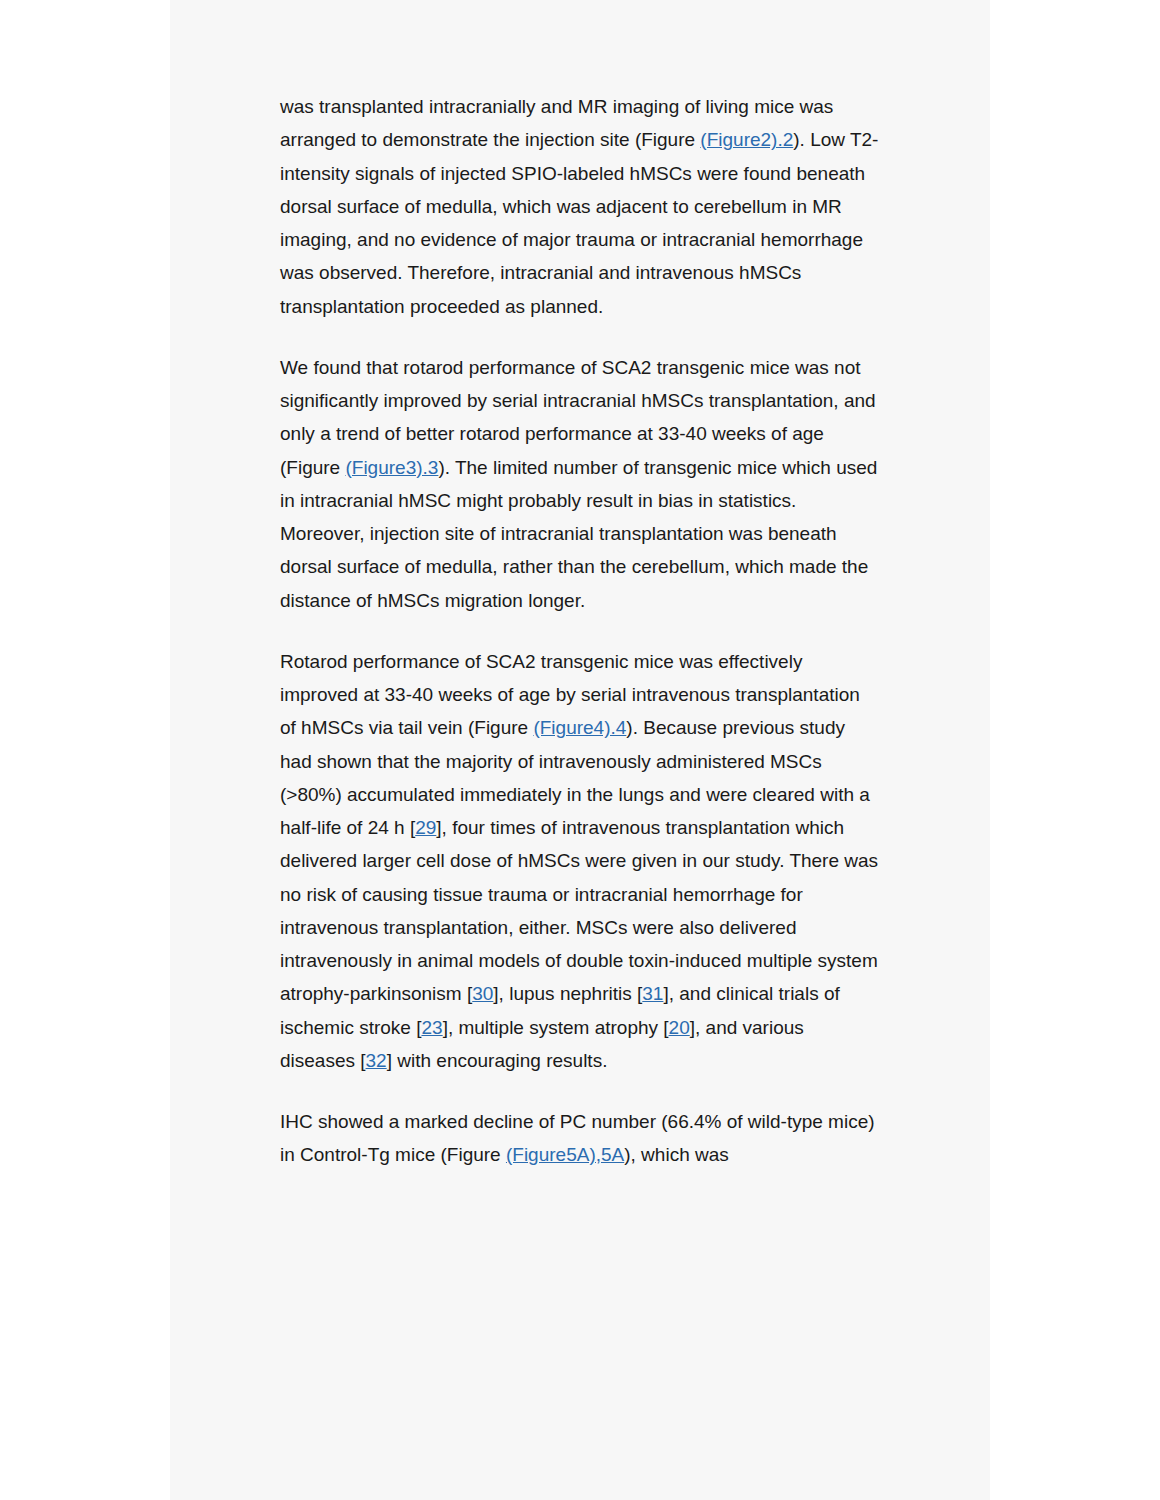was transplanted intracranially and MR imaging of living mice was arranged to demonstrate the injection site (Figure (Figure2).2). Low T2-intensity signals of injected SPIO-labeled hMSCs were found beneath dorsal surface of medulla, which was adjacent to cerebellum in MR imaging, and no evidence of major trauma or intracranial hemorrhage was observed. Therefore, intracranial and intravenous hMSCs transplantation proceeded as planned.
We found that rotarod performance of SCA2 transgenic mice was not significantly improved by serial intracranial hMSCs transplantation, and only a trend of better rotarod performance at 33-40 weeks of age (Figure (Figure3).3). The limited number of transgenic mice which used in intracranial hMSC might probably result in bias in statistics. Moreover, injection site of intracranial transplantation was beneath dorsal surface of medulla, rather than the cerebellum, which made the distance of hMSCs migration longer.
Rotarod performance of SCA2 transgenic mice was effectively improved at 33-40 weeks of age by serial intravenous transplantation of hMSCs via tail vein (Figure (Figure4).4). Because previous study had shown that the majority of intravenously administered MSCs (>80%) accumulated immediately in the lungs and were cleared with a half-life of 24 h [29], four times of intravenous transplantation which delivered larger cell dose of hMSCs were given in our study. There was no risk of causing tissue trauma or intracranial hemorrhage for intravenous transplantation, either. MSCs were also delivered intravenously in animal models of double toxin-induced multiple system atrophy-parkinsonism [30], lupus nephritis [31], and clinical trials of ischemic stroke [23], multiple system atrophy [20], and various diseases [32] with encouraging results.
IHC showed a marked decline of PC number (66.4% of wild-type mice) in Control-Tg mice (Figure (Figure5A),5A), which was